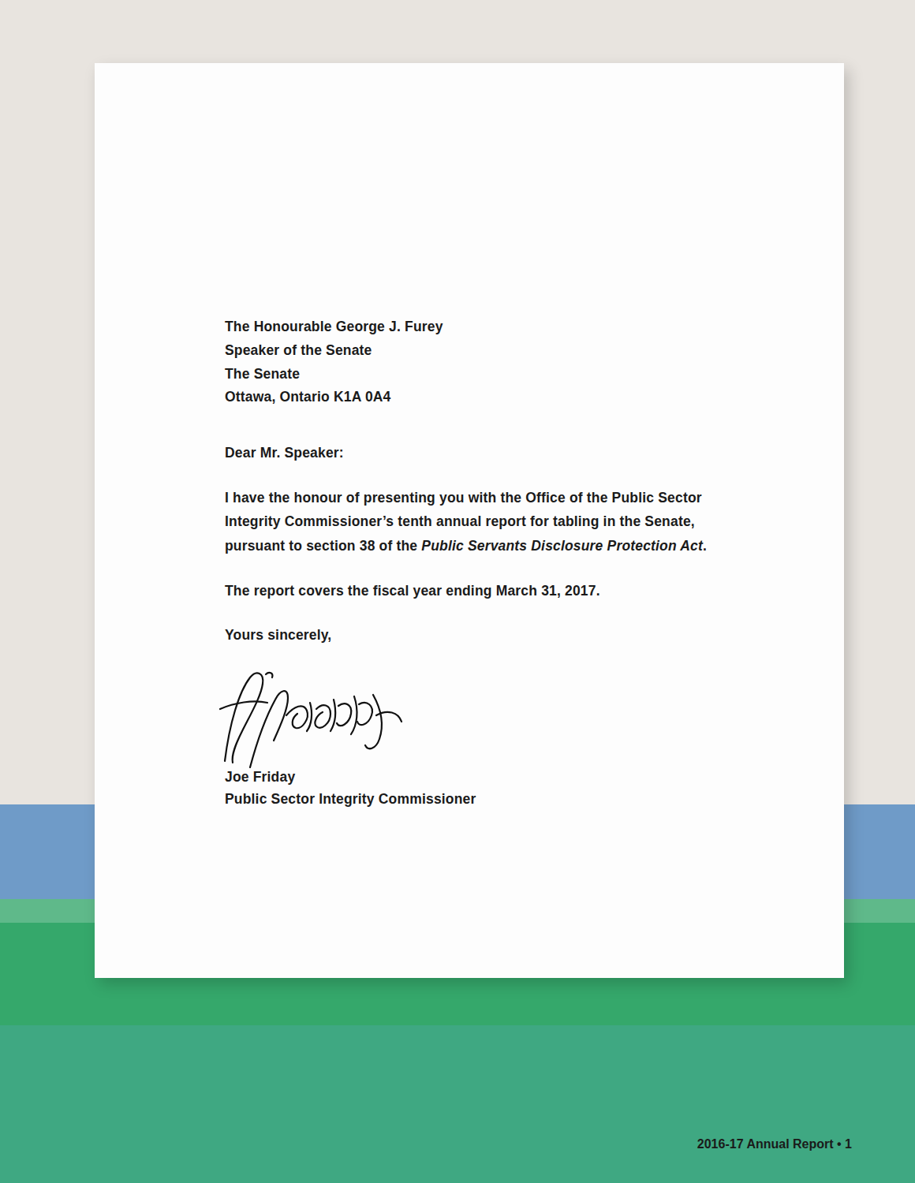The Honourable George J. Furey
Speaker of the Senate
The Senate
Ottawa, Ontario K1A 0A4
Dear Mr. Speaker:
I have the honour of presenting you with the Office of the Public Sector Integrity Commissioner’s tenth annual report for tabling in the Senate, pursuant to section 38 of the Public Servants Disclosure Protection Act.
The report covers the fiscal year ending March 31, 2017.
Yours sincerely,
Joe Friday
Public Sector Integrity Commissioner
2016-17 Annual Report • 1